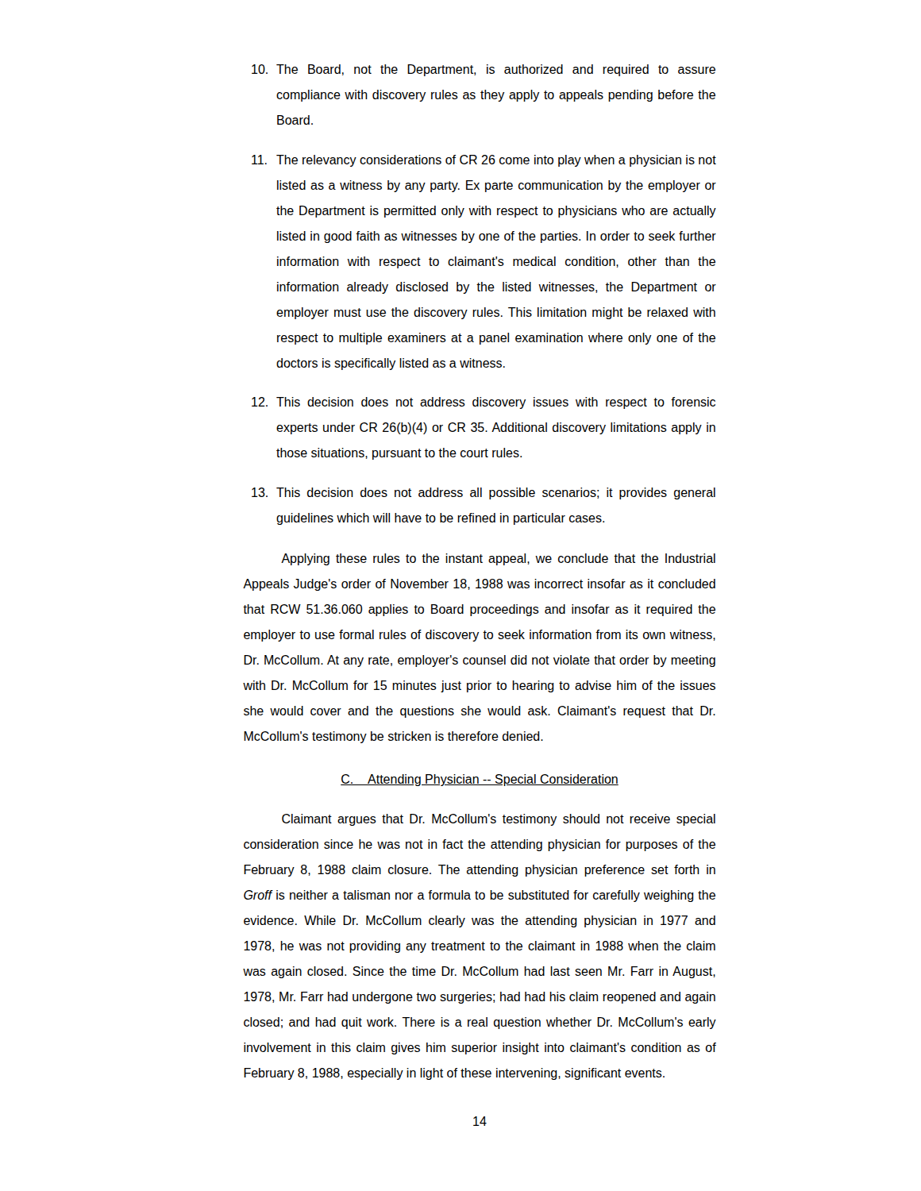10. The Board, not the Department, is authorized and required to assure compliance with discovery rules as they apply to appeals pending before the Board.
11. The relevancy considerations of CR 26 come into play when a physician is not listed as a witness by any party. Ex parte communication by the employer or the Department is permitted only with respect to physicians who are actually listed in good faith as witnesses by one of the parties. In order to seek further information with respect to claimant's medical condition, other than the information already disclosed by the listed witnesses, the Department or employer must use the discovery rules. This limitation might be relaxed with respect to multiple examiners at a panel examination where only one of the doctors is specifically listed as a witness.
12. This decision does not address discovery issues with respect to forensic experts under CR 26(b)(4) or CR 35. Additional discovery limitations apply in those situations, pursuant to the court rules.
13. This decision does not address all possible scenarios; it provides general guidelines which will have to be refined in particular cases.
Applying these rules to the instant appeal, we conclude that the Industrial Appeals Judge's order of November 18, 1988 was incorrect insofar as it concluded that RCW 51.36.060 applies to Board proceedings and insofar as it required the employer to use formal rules of discovery to seek information from its own witness, Dr. McCollum. At any rate, employer's counsel did not violate that order by meeting with Dr. McCollum for 15 minutes just prior to hearing to advise him of the issues she would cover and the questions she would ask. Claimant's request that Dr. McCollum's testimony be stricken is therefore denied.
C. Attending Physician -- Special Consideration
Claimant argues that Dr. McCollum's testimony should not receive special consideration since he was not in fact the attending physician for purposes of the February 8, 1988 claim closure. The attending physician preference set forth in Groff is neither a talisman nor a formula to be substituted for carefully weighing the evidence. While Dr. McCollum clearly was the attending physician in 1977 and 1978, he was not providing any treatment to the claimant in 1988 when the claim was again closed. Since the time Dr. McCollum had last seen Mr. Farr in August, 1978, Mr. Farr had undergone two surgeries; had had his claim reopened and again closed; and had quit work. There is a real question whether Dr. McCollum's early involvement in this claim gives him superior insight into claimant's condition as of February 8, 1988, especially in light of these intervening, significant events.
14